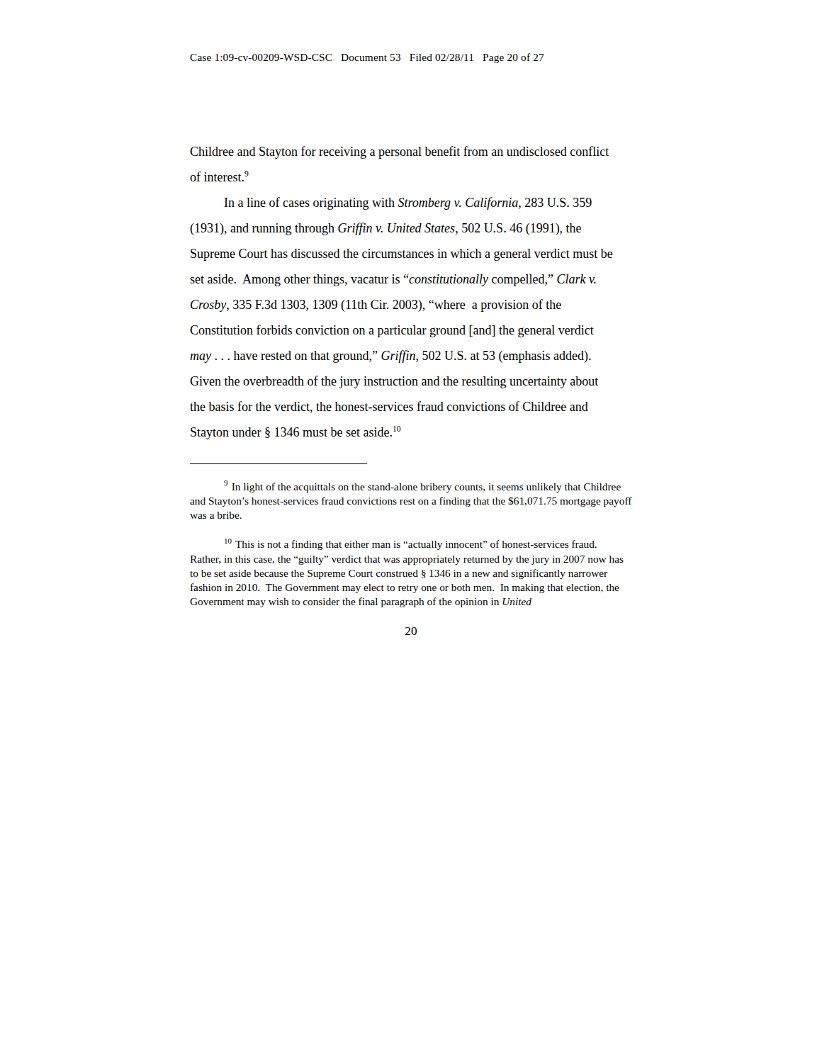Case 1:09-cv-00209-WSD-CSC Document 53 Filed 02/28/11 Page 20 of 27
Childree and Stayton for receiving a personal benefit from an undisclosed conflict
of interest.9
In a line of cases originating with Stromberg v. California, 283 U.S. 359
(1931), and running through Griffin v. United States, 502 U.S. 46 (1991), the
Supreme Court has discussed the circumstances in which a general verdict must be
set aside. Among other things, vacatur is “constitutionally compelled,” Clark v.
Crosby, 335 F.3d 1303, 1309 (11th Cir. 2003), “where a provision of the
Constitution forbids conviction on a particular ground [and] the general verdict
may . . . have rested on that ground,” Griffin, 502 U.S. at 53 (emphasis added).
Given the overbreadth of the jury instruction and the resulting uncertainty about
the basis for the verdict, the honest-services fraud convictions of Childree and
Stayton under § 1346 must be set aside.10
9 In light of the acquittals on the stand-alone bribery counts, it seems unlikely that Childree and Stayton’s honest-services fraud convictions rest on a finding that the $61,071.75 mortgage payoff was a bribe.
10 This is not a finding that either man is “actually innocent” of honest-services fraud. Rather, in this case, the “guilty” verdict that was appropriately returned by the jury in 2007 now has to be set aside because the Supreme Court construed § 1346 in a new and significantly narrower fashion in 2010. The Government may elect to retry one or both men. In making that election, the Government may wish to consider the final paragraph of the opinion in United
20